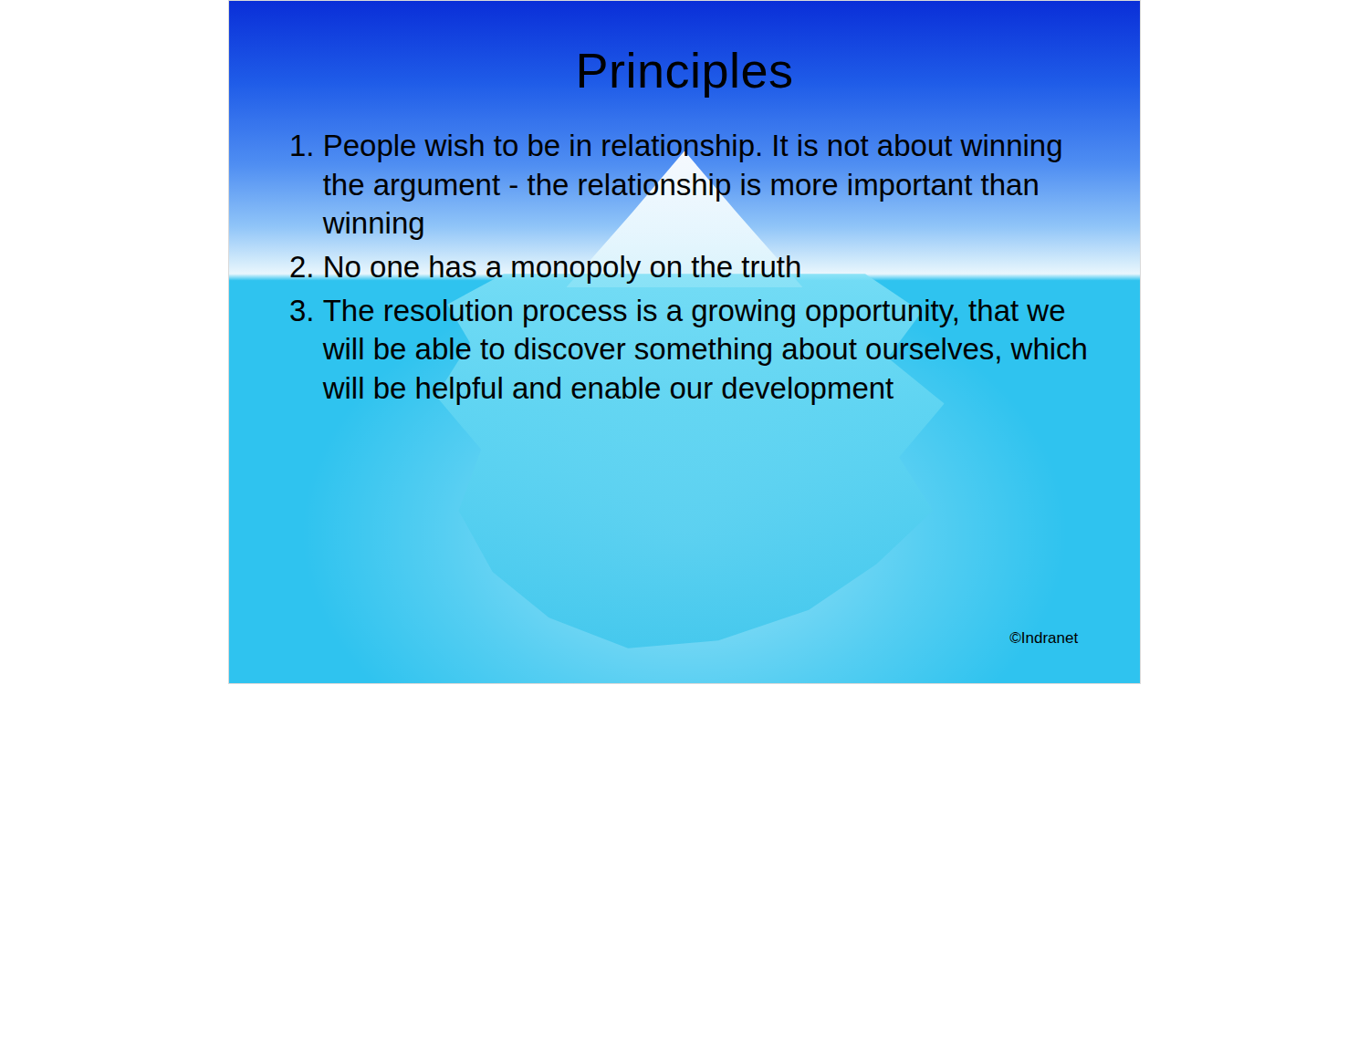Principles
People wish to be in relationship. It is not about winning the argument - the relationship is more important than winning
No one has a monopoly on the truth
The resolution process is a growing opportunity, that we will be able to discover something about ourselves, which will be helpful and enable our development
©Indranet